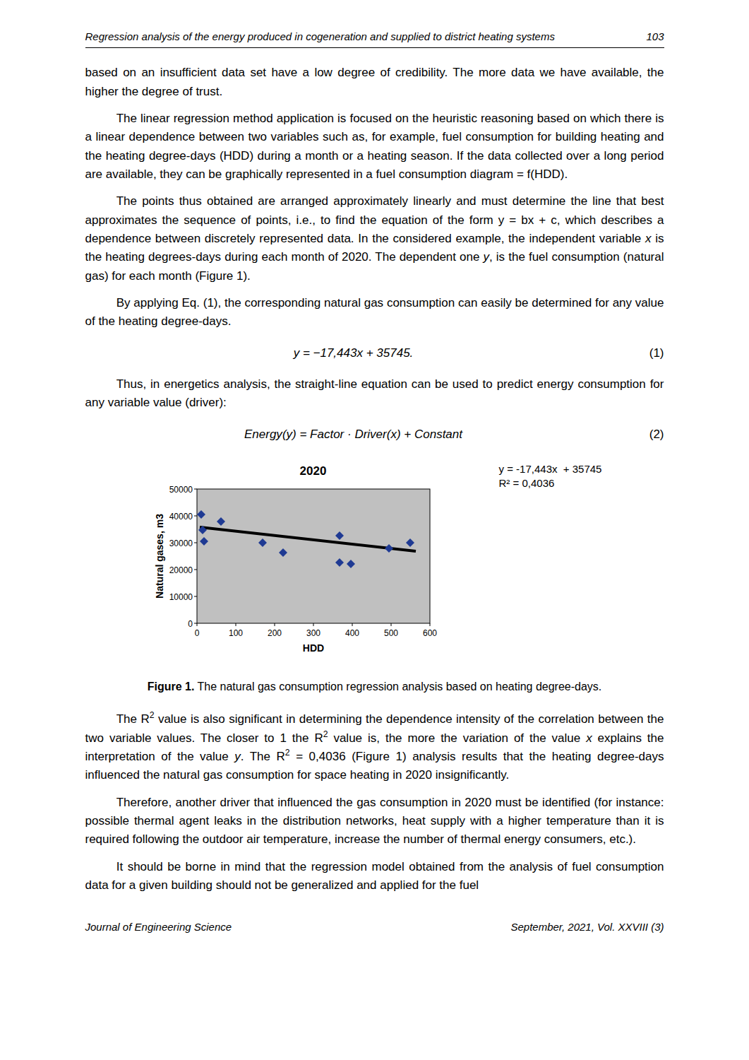Regression analysis of the energy produced in cogeneration and supplied to district heating systems 103
based on an insufficient data set have a low degree of credibility. The more data we have available, the higher the degree of trust.
The linear regression method application is focused on the heuristic reasoning based on which there is a linear dependence between two variables such as, for example, fuel consumption for building heating and the heating degree-days (HDD) during a month or a heating season. If the data collected over a long period are available, they can be graphically represented in a fuel consumption diagram = f(HDD).
The points thus obtained are arranged approximately linearly and must determine the line that best approximates the sequence of points, i.e., to find the equation of the form y = bx + c, which describes a dependence between discretely represented data. In the considered example, the independent variable x is the heating degrees-days during each month of 2020. The dependent one y, is the fuel consumption (natural gas) for each month (Figure 1).
By applying Eq. (1), the corresponding natural gas consumption can easily be determined for any value of the heating degree-days.
y = −17,443x + 35745.
(1)
Thus, in energetics analysis, the straight-line equation can be used to predict energy consumption for any variable value (driver):
Energy(y) = Factor · Driver(x) + Constant
(2)
2020
50000 40000 30000 20000 10000 0 0 100 200 300 400 500 600 HDD Natural gases, m3
y = -17,443x + 35745
R² = 0,4036
Figure 1. The natural gas consumption regression analysis based on heating degree-days.
The R2 value is also significant in determining the dependence intensity of the correlation between the two variable values. The closer to 1 the R2 value is, the more the variation of the value x explains the interpretation of the value y. The R2 = 0,4036 (Figure 1) analysis results that the heating degree-days influenced the natural gas consumption for space heating in 2020 insignificantly.
Therefore, another driver that influenced the gas consumption in 2020 must be identified (for instance: possible thermal agent leaks in the distribution networks, heat supply with a higher temperature than it is required following the outdoor air temperature, increase the number of thermal energy consumers, etc.).
It should be borne in mind that the regression model obtained from the analysis of fuel consumption data for a given building should not be generalized and applied for the fuel
Journal of Engineering Science September, 2021, Vol. XXVIII (3)